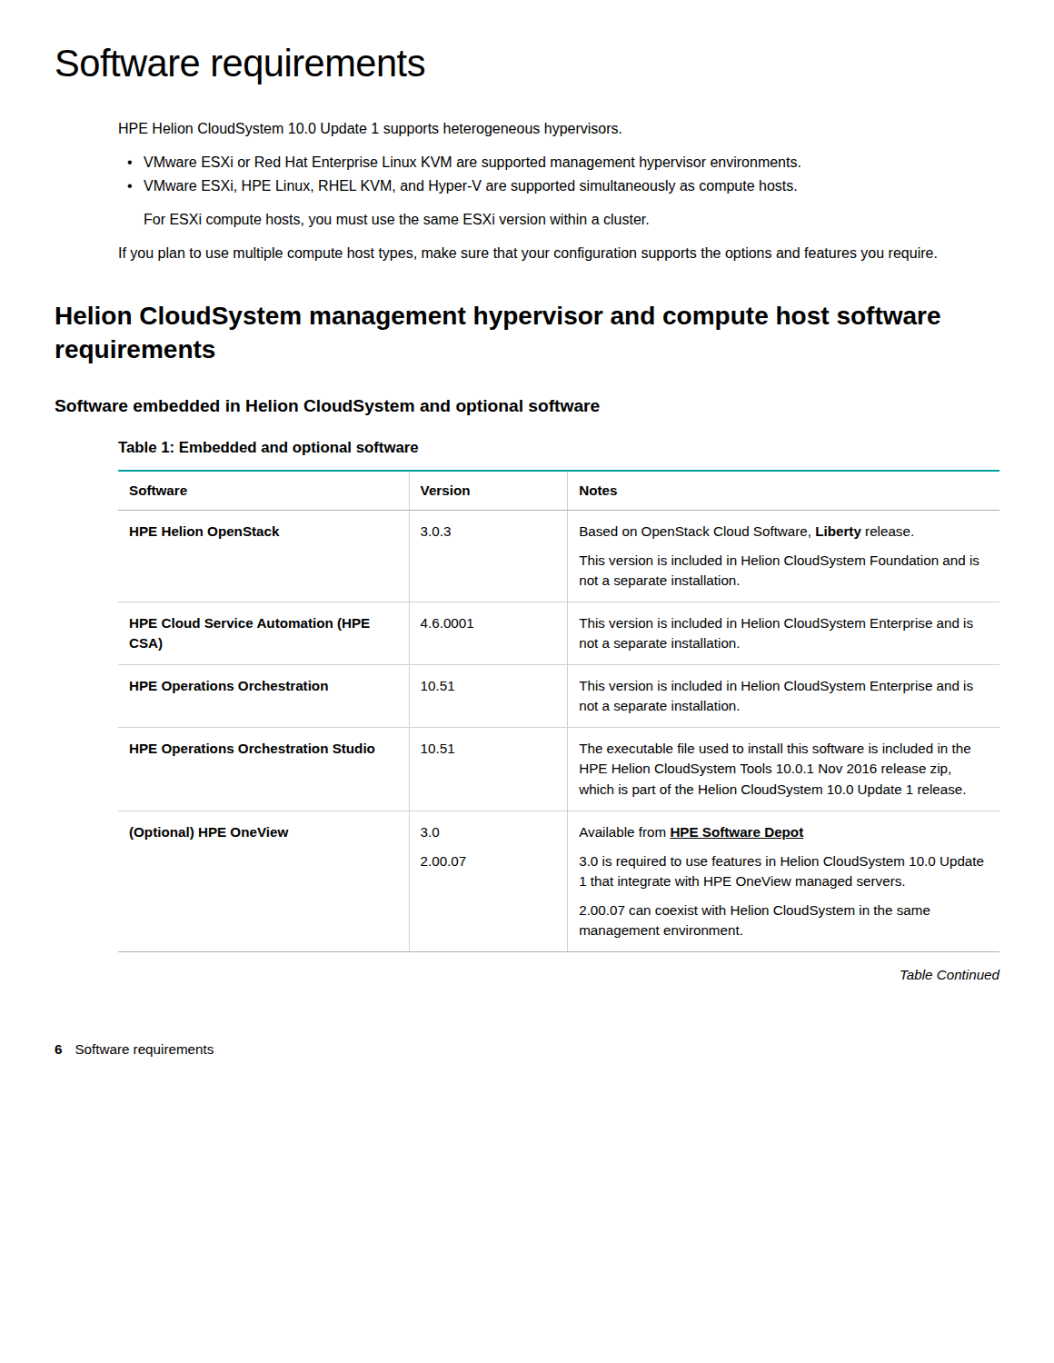Software requirements
HPE Helion CloudSystem 10.0 Update 1 supports heterogeneous hypervisors.
VMware ESXi or Red Hat Enterprise Linux KVM are supported management hypervisor environments.
VMware ESXi, HPE Linux, RHEL KVM, and Hyper-V are supported simultaneously as compute hosts.
For ESXi compute hosts, you must use the same ESXi version within a cluster.
If you plan to use multiple compute host types, make sure that your configuration supports the options and features you require.
Helion CloudSystem management hypervisor and compute host software requirements
Software embedded in Helion CloudSystem and optional software
Table 1: Embedded and optional software
| Software | Version | Notes |
| --- | --- | --- |
| HPE Helion OpenStack | 3.0.3 | Based on OpenStack Cloud Software, Liberty release. This version is included in Helion CloudSystem Foundation and is not a separate installation. |
| HPE Cloud Service Automation (HPE CSA) | 4.6.0001 | This version is included in Helion CloudSystem Enterprise and is not a separate installation. |
| HPE Operations Orchestration | 10.51 | This version is included in Helion CloudSystem Enterprise and is not a separate installation. |
| HPE Operations Orchestration Studio | 10.51 | The executable file used to install this software is included in the HPE Helion CloudSystem Tools 10.0.1 Nov 2016 release zip, which is part of the Helion CloudSystem 10.0 Update 1 release. |
| (Optional) HPE OneView | 3.0 2.00.07 | Available from HPE Software Depot 3.0 is required to use features in Helion CloudSystem 10.0 Update 1 that integrate with HPE OneView managed servers. 2.00.07 can coexist with Helion CloudSystem in the same management environment. |
Table Continued
6 Software requirements